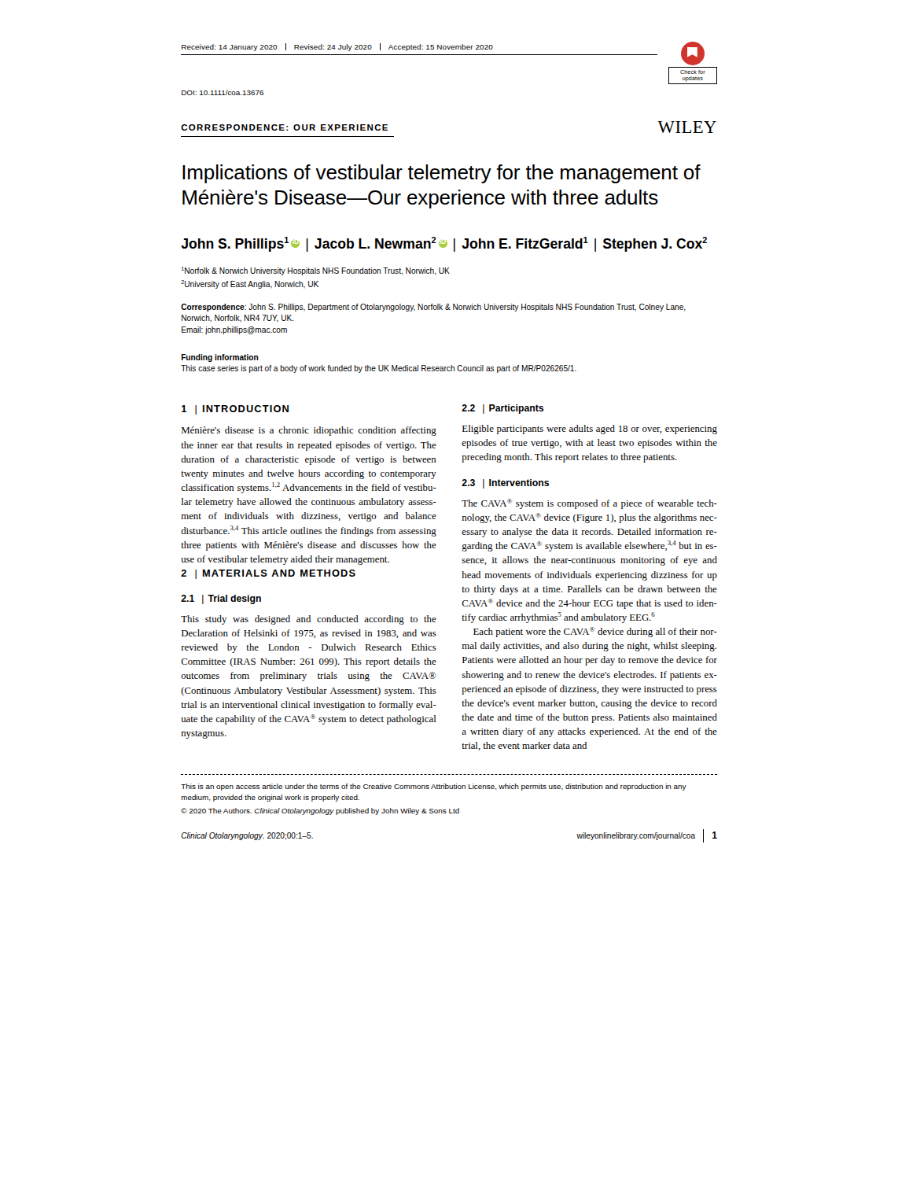Received: 14 January 2020 Revised: 24 July 2020 Accepted: 15 November 2020
Check for
updates
DOI: 10.1111/coa.13676
CORRESPONDENCE: OUR EXPERIENCE
WILEY
Implications of vestibular telemetry for the management of Ménière's Disease—Our experience with three adults
John S. Phillips1 |Jacob L. Newman2 |John E. FitzGerald1|Stephen J. Cox2
1Norfolk & Norwich University Hospitals NHS Foundation Trust, Norwich, UK
2University of East Anglia, Norwich, UK
Correspondence: John S. Phillips, Department of Otolaryngology, Norfolk & Norwich University Hospitals NHS Foundation Trust, Colney Lane, Norwich, Norfolk, NR4 7UY, UK.
Email: john.phillips@mac.com
Funding information
This case series is part of a body of work funded by the UK Medical Research Council as part of MR/P026265/1.
1|INTRODUCTION
Ménière's disease is a chronic idiopathic condition affecting the inner ear that results in repeated episodes of vertigo. The duration of a characteristic episode of vertigo is between twenty minutes and twelve hours according to contemporary classification systems.1,2 Advancements in the field of vestibular telemetry have allowed the continuous ambulatory assessment of individuals with dizziness, vertigo and balance disturbance.3,4 This article outlines the findings from assessing three patients with Ménière's disease and discusses how the use of vestibular telemetry aided their management.
2|MATERIALS AND METHODS
2.1|Trial design
This study was designed and conducted according to the Declaration of Helsinki of 1975, as revised in 1983, and was reviewed by the London - Dulwich Research Ethics Committee (IRAS Number: 261 099). This report details the outcomes from preliminary trials using the CAVA® (Continuous Ambulatory Vestibular Assessment) system. This trial is an interventional clinical investigation to formally evaluate the capability of the CAVA® system to detect pathological nystagmus.
2.2|Participants
Eligible participants were adults aged 18 or over, experiencing episodes of true vertigo, with at least two episodes within the preceding month. This report relates to three patients.
2.3|Interventions
The CAVA® system is composed of a piece of wearable technology, the CAVA® device (Figure 1), plus the algorithms necessary to analyse the data it records. Detailed information regarding the CAVA® system is available elsewhere,3,4 but in essence, it allows the near-continuous monitoring of eye and head movements of individuals experiencing dizziness for up to thirty days at a time. Parallels can be drawn between the CAVA® device and the 24-hour ECG tape that is used to identify cardiac arrhythmias5 and ambulatory EEG.6
Each patient wore the CAVA® device during all of their normal daily activities, and also during the night, whilst sleeping. Patients were allotted an hour per day to remove the device for showering and to renew the device's electrodes. If patients experienced an episode of dizziness, they were instructed to press the device's event marker button, causing the device to record the date and time of the button press. Patients also maintained a written diary of any attacks experienced. At the end of the trial, the event marker data and
This is an open access article under the terms of the Creative Commons Attribution License, which permits use, distribution and reproduction in any medium, provided the original work is properly cited.
© 2020 The Authors. Clinical Otolaryngology published by John Wiley & Sons Ltd
Clinical Otolaryngology. 2020;00:1–5.
wileyonlinelibrary.com/journal/coa 1